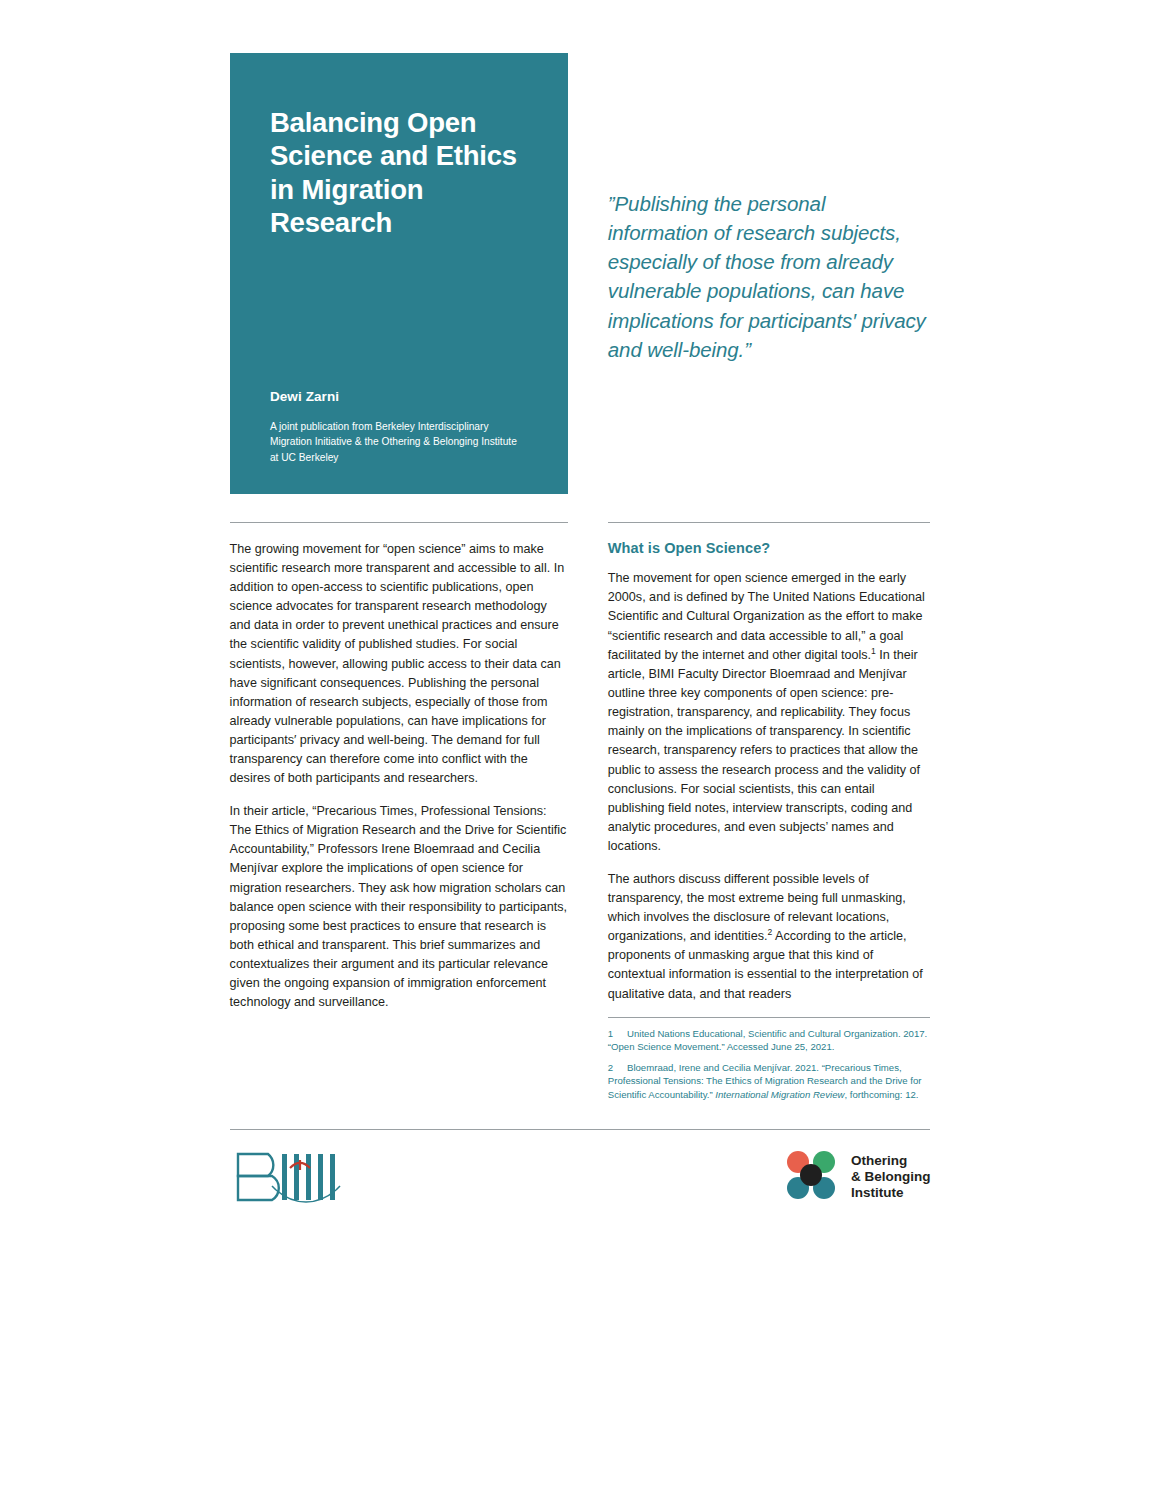Balancing Open Science and Ethics in Migration Research
Dewi Zarni
A joint publication from Berkeley Interdisciplinary Migration Initiative & the Othering & Belonging Institute at UC Berkeley
”Publishing the personal information of research subjects, especially of those from already vulnerable populations, can have implications for participants′ privacy and well-being.”
The growing movement for “open science” aims to make scientific research more transparent and accessible to all. In addition to open-access to scientific publications, open science advocates for transparent research methodology and data in order to prevent unethical practices and ensure the scientific validity of published studies. For social scientists, however, allowing public access to their data can have significant consequences. Publishing the personal information of research subjects, especially of those from already vulnerable populations, can have implications for participants′ privacy and well-being. The demand for full transparency can therefore come into conflict with the desires of both participants and researchers.
In their article, “Precarious Times, Professional Tensions: The Ethics of Migration Research and the Drive for Scientific Accountability,” Professors Irene Bloemraad and Cecilia Menjívar explore the implications of open science for migration researchers. They ask how migration scholars can balance open science with their responsibility to participants, proposing some best practices to ensure that research is both ethical and transparent. This brief summarizes and contextualizes their argument and its particular relevance given the ongoing expansion of immigration enforcement technology and surveillance.
What is Open Science?
The movement for open science emerged in the early 2000s, and is defined by The United Nations Educational Scientific and Cultural Organization as the effort to make “scientific research and data accessible to all,” a goal facilitated by the internet and other digital tools.1 In their article, BIMI Faculty Director Bloemraad and Menjívar outline three key components of open science: pre-registration, transparency, and replicability. They focus mainly on the implications of transparency. In scientific research, transparency refers to practices that allow the public to assess the research process and the validity of conclusions. For social scientists, this can entail publishing field notes, interview transcripts, coding and analytic procedures, and even subjects’ names and locations.
The authors discuss different possible levels of transparency, the most extreme being full unmasking, which involves the disclosure of relevant locations, organizations, and identities.2 According to the article, proponents of unmasking argue that this kind of contextual information is essential to the interpretation of qualitative data, and that readers
1 United Nations Educational, Scientific and Cultural Organization. 2017. “Open Science Movement.” Accessed June 25, 2021.
2 Bloemraad, Irene and Cecilia Menjívar. 2021. “Precarious Times, Professional Tensions: The Ethics of Migration Research and the Drive for Scientific Accountability.” International Migration Review, forthcoming: 12.
Othering & Belonging Institute